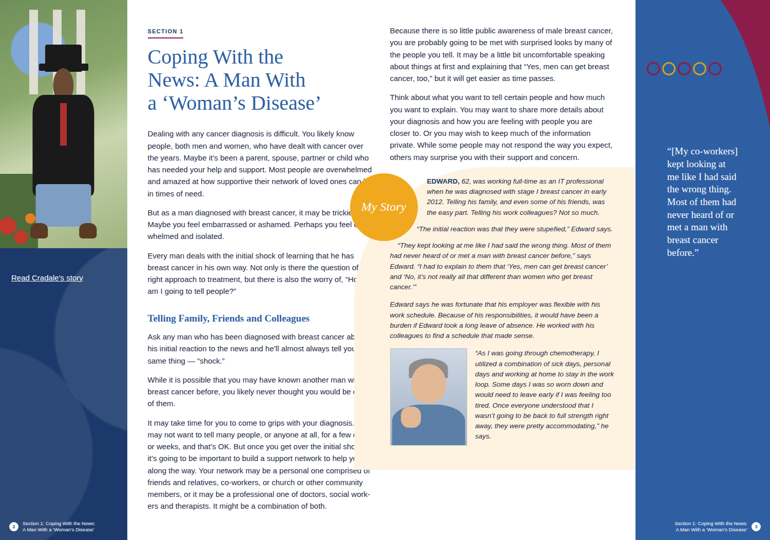Read Cradale’s story
2 Section 1: Coping With the News:
A Man With a ‘Woman’s Disease’
Section 1
Coping With the
News: A Man With
a ‘Woman’s Disease’
Dealing with any cancer diagnosis is difficult. You likely know people, both men and women, who have dealt with cancer over the years. Maybe it’s been a parent, spouse, partner or child who has needed your help and support. Most people are overwhelmed and amazed at how supportive their network of loved ones can be in times of need.
But as a man diagnosed with breast cancer, it may be trickier. Maybe you feel embarrassed or ashamed. Perhaps you feel over­whelmed and isolated.
Every man deals with the initial shock of learning that he has breast cancer in his own way. Not only is there the question of the right approach to treatment, but there is also the worry of, “How am I going to tell people?”
Telling Family, Friends and Colleagues
Ask any man who has been diagnosed with breast cancer about his initial reaction to the news and he’ll almost always tell you the same thing — “shock.”
While it is possible that you may have known another man with breast cancer before, you likely never thought you would be one of them.
It may take time for you to come to grips with your diagnosis. You may not want to tell many people, or anyone at all, for a few days or weeks, and that’s OK. But once you get over the initial shock, it’s going to be important to build a support network to help you along the way. Your network may be a personal one comprised of friends and relatives, co-workers, or church or other community members, or it may be a professional one of doctors, social work­ers and therapists. It might be a combination of both.
Because there is so little public awareness of male breast cancer, you are probably going to be met with surprised looks by many of the people you tell. It may be a little bit uncomfortable speaking about things at first and explaining that “Yes, men can get breast cancer, too,” but it will get easier as time passes.
Think about what you want to tell certain people and how much you want to explain. You may want to share more details about your diagnosis and how you are feeling with people you are closer to. Or you may wish to keep much of the information private. While some people may not respond the way you expect, others may surprise you with their support and concern.
My Story
EDWARD, 62, was working full-time as an IT professional when he was diagnosed with stage I breast cancer in early 2012. Telling his family, and even some of his friends, was the easy part. Telling his work colleagues? Not so much.
“The initial reaction was that they were stupefied,” Edward says.
“They kept looking at me like I had said the wrong thing. Most of them had never heard of or met a man with breast cancer before,” says Edward. “I had to explain to them that ‘Yes, men can get breast cancer’ and ‘No, it’s not really all that different than women who get breast cancer.’”
Edward says he was fortunate that his employer was flexible with his work schedule. Because of his responsibilities, it would have been a burden if Edward took a long leave of absence. He worked with his colleagues to find a schedule that made sense.
“As I was going through chemother­apy, I utilized a combination of sick days, personal days and working at home to stay in the work loop. Some days I was so worn down and would need to leave early if I was feeling too tired. Once everyone understood that I wasn’t going to be back to full strength right away, they were pretty accommodating,” he says.
“[My co-workers] kept looking at me like I had said the wrong thing. Most of them had never heard of or met a man with breast cancer before.”
Section 1: Coping With the News:
A Man With a ‘Woman’s Disease’ 3